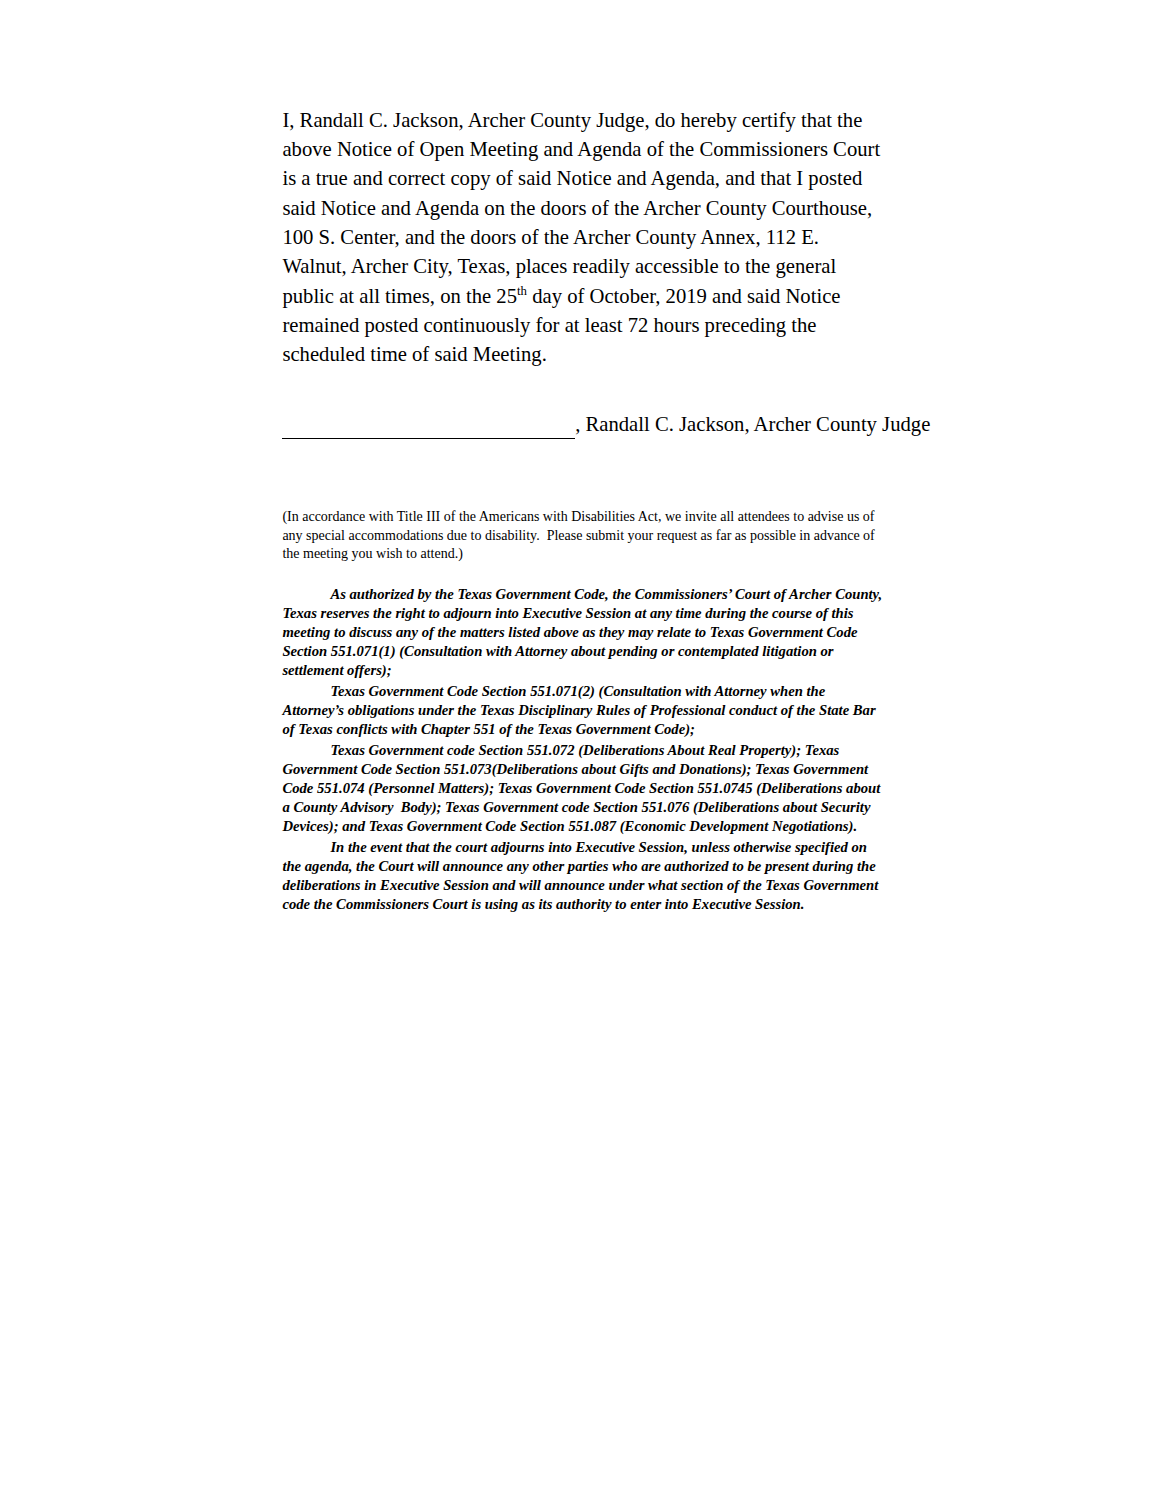I, Randall C. Jackson, Archer County Judge, do hereby certify that the above Notice of Open Meeting and Agenda of the Commissioners Court is a true and correct copy of said Notice and Agenda, and that I posted said Notice and Agenda on the doors of the Archer County Courthouse, 100 S. Center, and the doors of the Archer County Annex, 112 E. Walnut, Archer City, Texas, places readily accessible to the general public at all times, on the 25th day of October, 2019 and said Notice remained posted continuously for at least 72 hours preceding the scheduled time of said Meeting.
, Randall C. Jackson, Archer County Judge
(In accordance with Title III of the Americans with Disabilities Act, we invite all attendees to advise us of any special accommodations due to disability. Please submit your request as far as possible in advance of the meeting you wish to attend.)
As authorized by the Texas Government Code, the Commissioners’ Court of Archer County, Texas reserves the right to adjourn into Executive Session at any time during the course of this meeting to discuss any of the matters listed above as they may relate to Texas Government Code Section 551.071(1) (Consultation with Attorney about pending or contemplated litigation or settlement offers);
Texas Government Code Section 551.071(2) (Consultation with Attorney when the Attorney’s obligations under the Texas Disciplinary Rules of Professional conduct of the State Bar of Texas conflicts with Chapter 551 of the Texas Government Code);
Texas Government code Section 551.072 (Deliberations About Real Property); Texas Government Code Section 551.073(Deliberations about Gifts and Donations); Texas Government Code 551.074 (Personnel Matters); Texas Government Code Section 551.0745 (Deliberations about a County Advisory Body); Texas Government code Section 551.076 (Deliberations about Security Devices); and Texas Government Code Section 551.087 (Economic Development Negotiations).
In the event that the court adjourns into Executive Session, unless otherwise specified on the agenda, the Court will announce any other parties who are authorized to be present during the deliberations in Executive Session and will announce under what section of the Texas Government code the Commissioners Court is using as its authority to enter into Executive Session.